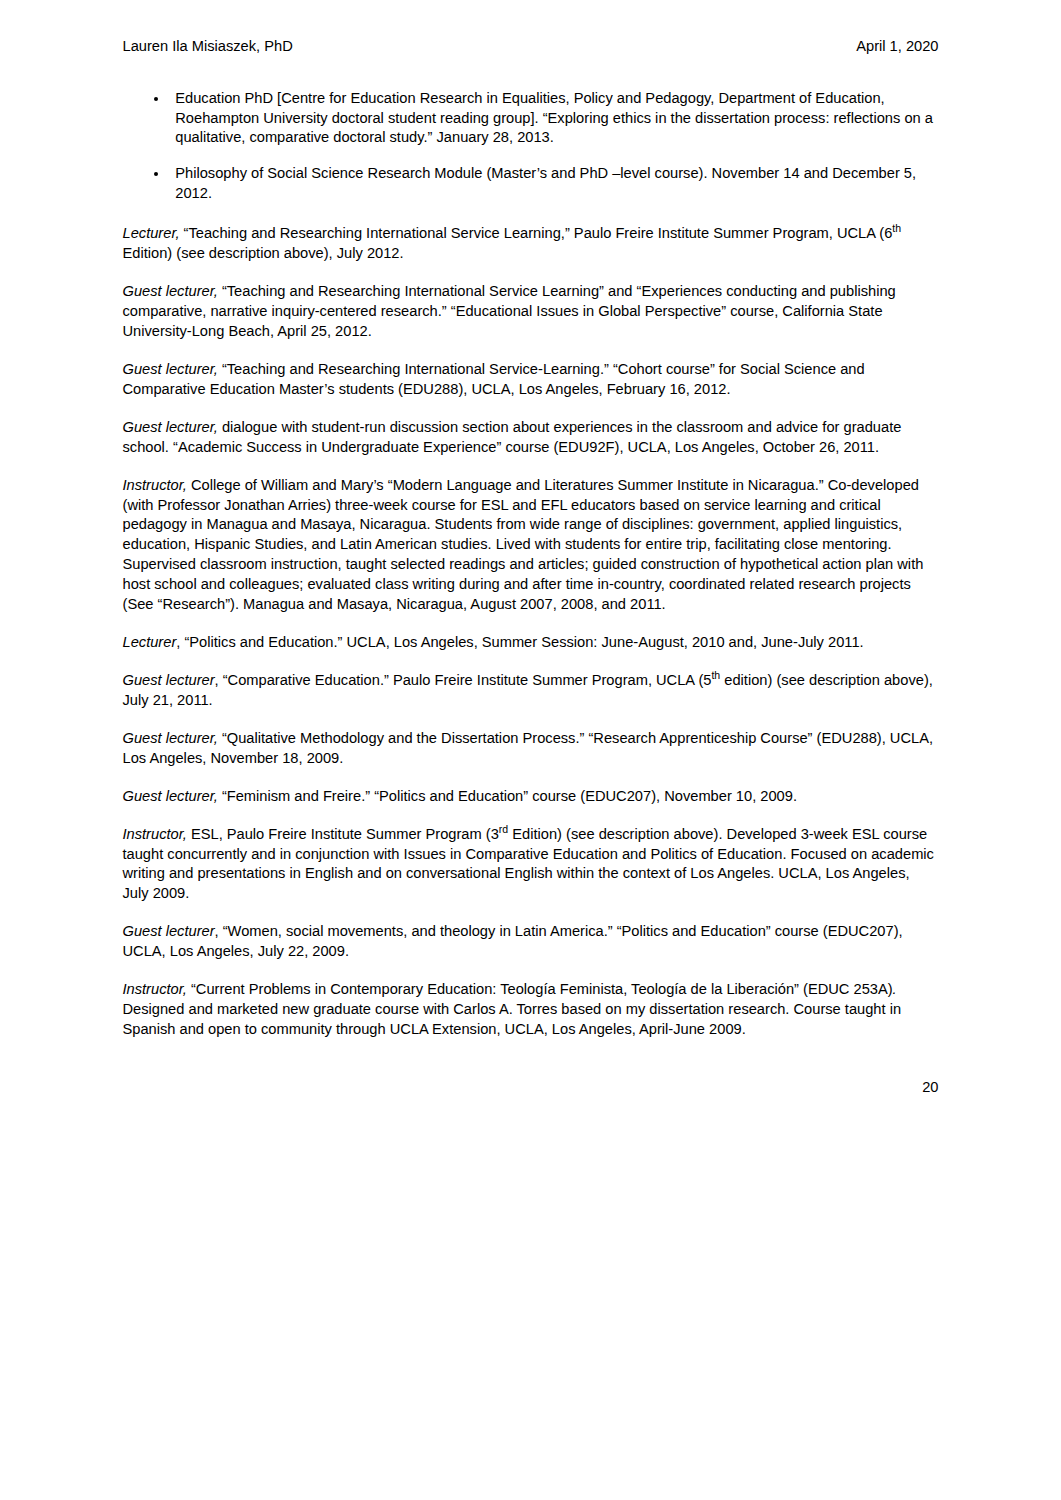Lauren Ila Misiaszek, PhD April 1, 2020
Education PhD [Centre for Education Research in Equalities, Policy and Pedagogy, Department of Education, Roehampton University doctoral student reading group]. “Exploring ethics in the dissertation process: reflections on a qualitative, comparative doctoral study.” January 28, 2013.
Philosophy of Social Science Research Module (Master’s and PhD –level course). November 14 and December 5, 2012.
Lecturer, “Teaching and Researching International Service Learning,” Paulo Freire Institute Summer Program, UCLA (6th Edition) (see description above), July 2012.
Guest lecturer, “Teaching and Researching International Service Learning” and “Experiences conducting and publishing comparative, narrative inquiry-centered research.” “Educational Issues in Global Perspective” course, California State University-Long Beach, April 25, 2012.
Guest lecturer, “Teaching and Researching International Service-Learning.” “Cohort course” for Social Science and Comparative Education Master’s students (EDU288), UCLA, Los Angeles, February 16, 2012.
Guest lecturer, dialogue with student-run discussion section about experiences in the classroom and advice for graduate school. “Academic Success in Undergraduate Experience” course (EDU92F), UCLA, Los Angeles, October 26, 2011.
Instructor, College of William and Mary’s “Modern Language and Literatures Summer Institute in Nicaragua.” Co-developed (with Professor Jonathan Arries) three-week course for ESL and EFL educators based on service learning and critical pedagogy in Managua and Masaya, Nicaragua. Students from wide range of disciplines: government, applied linguistics, education, Hispanic Studies, and Latin American studies. Lived with students for entire trip, facilitating close mentoring. Supervised classroom instruction, taught selected readings and articles; guided construction of hypothetical action plan with host school and colleagues; evaluated class writing during and after time in-country, coordinated related research projects (See “Research”). Managua and Masaya, Nicaragua, August 2007, 2008, and 2011.
Lecturer, “Politics and Education.” UCLA, Los Angeles, Summer Session: June-August, 2010 and, June-July 2011.
Guest lecturer, “Comparative Education.” Paulo Freire Institute Summer Program, UCLA (5th edition) (see description above), July 21, 2011.
Guest lecturer, “Qualitative Methodology and the Dissertation Process.” “Research Apprenticeship Course” (EDU288), UCLA, Los Angeles, November 18, 2009.
Guest lecturer, “Feminism and Freire.” “Politics and Education” course (EDUC207), November 10, 2009.
Instructor, ESL, Paulo Freire Institute Summer Program (3rd Edition) (see description above). Developed 3-week ESL course taught concurrently and in conjunction with Issues in Comparative Education and Politics of Education. Focused on academic writing and presentations in English and on conversational English within the context of Los Angeles. UCLA, Los Angeles, July 2009.
Guest lecturer, “Women, social movements, and theology in Latin America.” “Politics and Education” course (EDUC207), UCLA, Los Angeles, July 22, 2009.
Instructor, “Current Problems in Contemporary Education: Teología Feminista, Teología de la Liberación” (EDUC 253A). Designed and marketed new graduate course with Carlos A. Torres based on my dissertation research. Course taught in Spanish and open to community through UCLA Extension, UCLA, Los Angeles, April-June 2009.
20